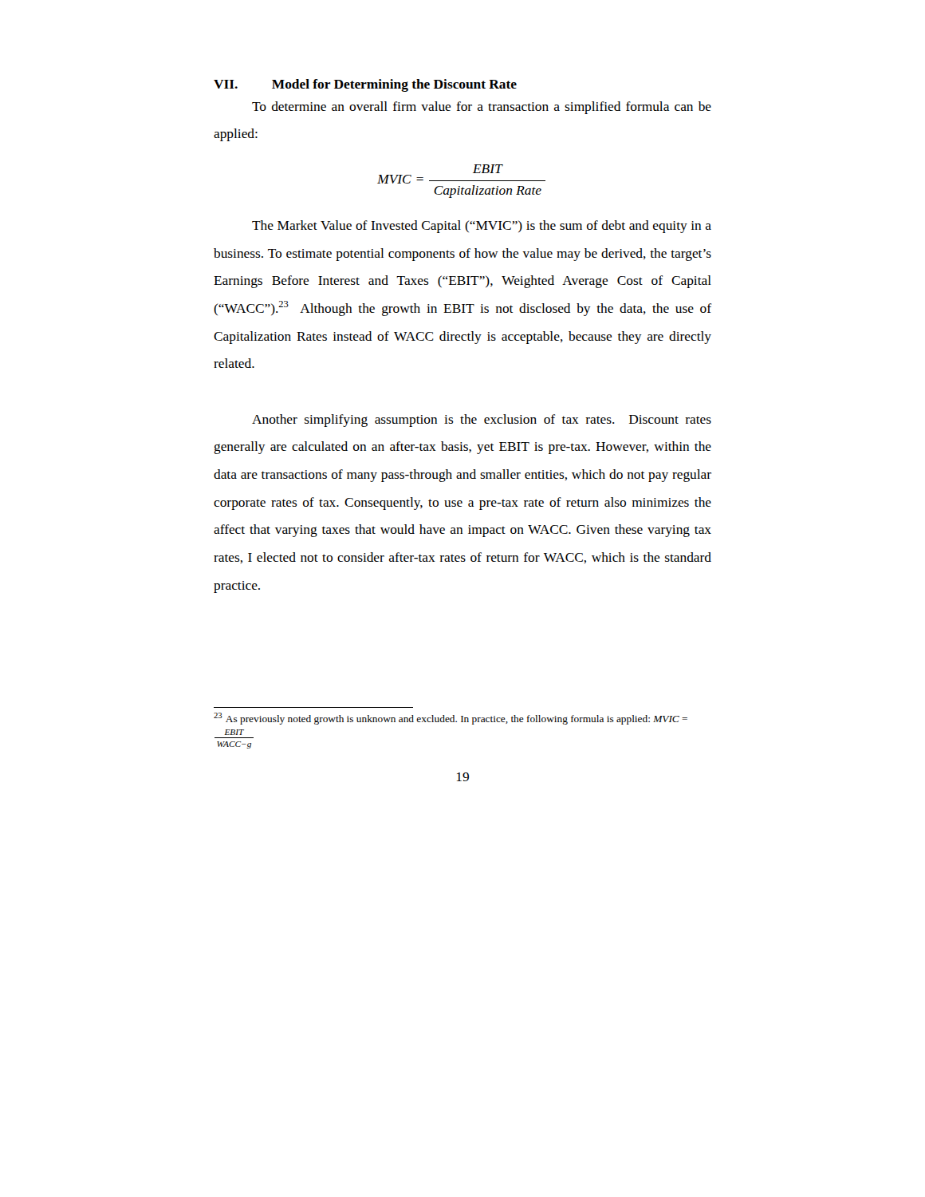VII. Model for Determining the Discount Rate
To determine an overall firm value for a transaction a simplified formula can be applied:
MVIC= EBIT Capitalization Rate
The Market Value of Invested Capital (“MVIC”) is the sum of debt and equity in a business. To estimate potential components of how the value may be derived, the target’s Earnings Before Interest and Taxes (“EBIT”), Weighted Average Cost of Capital (“WACC”).23 Although the growth in EBIT is not disclosed by the data, the use of Capitalization Rates instead of WACC directly is acceptable, because they are directly related.
Another simplifying assumption is the exclusion of tax rates. Discount rates generally are calculated on an after-tax basis, yet EBIT is pre-tax. However, within the data are transactions of many pass-through and smaller entities, which do not pay regular corporate rates of tax. Consequently, to use a pre-tax rate of return also minimizes the affect that varying taxes that would have an impact on WACC. Given these varying tax rates, I elected not to consider after-tax rates of return for WACC, which is the standard practice.
23 As previously noted growth is unknown and excluded. In practice, the following formula is applied: MVIC = EBIT WACC−g
19